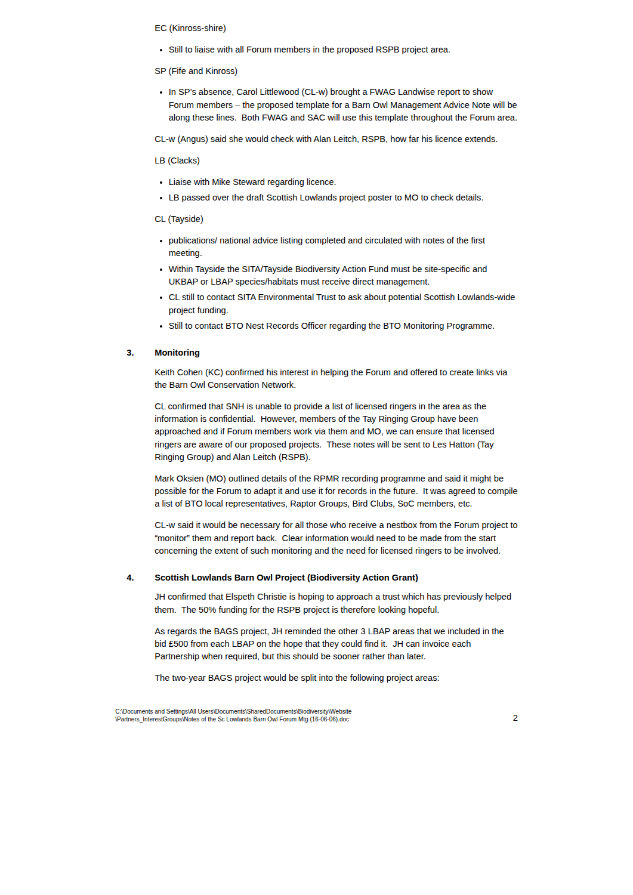EC (Kinross-shire)
Still to liaise with all Forum members in the proposed RSPB project area.
SP (Fife and Kinross)
In SP’s absence, Carol Littlewood (CL-w) brought a FWAG Landwise report to show Forum members – the proposed template for a Barn Owl Management Advice Note will be along these lines. Both FWAG and SAC will use this template throughout the Forum area.
CL-w (Angus) said she would check with Alan Leitch, RSPB, how far his licence extends.
LB (Clacks)
Liaise with Mike Steward regarding licence.
LB passed over the draft Scottish Lowlands project poster to MO to check details.
CL (Tayside)
publications/ national advice listing completed and circulated with notes of the first meeting.
Within Tayside the SITA/Tayside Biodiversity Action Fund must be site-specific and UKBAP or LBAP species/habitats must receive direct management.
CL still to contact SITA Environmental Trust to ask about potential Scottish Lowlands-wide project funding.
Still to contact BTO Nest Records Officer regarding the BTO Monitoring Programme.
3.
Monitoring
Keith Cohen (KC) confirmed his interest in helping the Forum and offered to create links via the Barn Owl Conservation Network.
CL confirmed that SNH is unable to provide a list of licensed ringers in the area as the information is confidential. However, members of the Tay Ringing Group have been approached and if Forum members work via them and MO, we can ensure that licensed ringers are aware of our proposed projects. These notes will be sent to Les Hatton (Tay Ringing Group) and Alan Leitch (RSPB).
Mark Oksien (MO) outlined details of the RPMR recording programme and said it might be possible for the Forum to adapt it and use it for records in the future. It was agreed to compile a list of BTO local representatives, Raptor Groups, Bird Clubs, SoC members, etc.
CL-w said it would be necessary for all those who receive a nestbox from the Forum project to “monitor” them and report back. Clear information would need to be made from the start concerning the extent of such monitoring and the need for licensed ringers to be involved.
4.
Scottish Lowlands Barn Owl Project (Biodiversity Action Grant)
JH confirmed that Elspeth Christie is hoping to approach a trust which has previously helped them. The 50% funding for the RSPB project is therefore looking hopeful.
As regards the BAGS project, JH reminded the other 3 LBAP areas that we included in the bid £500 from each LBAP on the hope that they could find it. JH can invoice each Partnership when required, but this should be sooner rather than later.
The two-year BAGS project would be split into the following project areas:
C:\Documents and Settings\All Users\Documents\SharedDocuments\Biodiversity\Website\Partners_InterestGroups\Notes of the Sc Lowlands Barn Owl Forum Mtg (16-06-06).doc
2